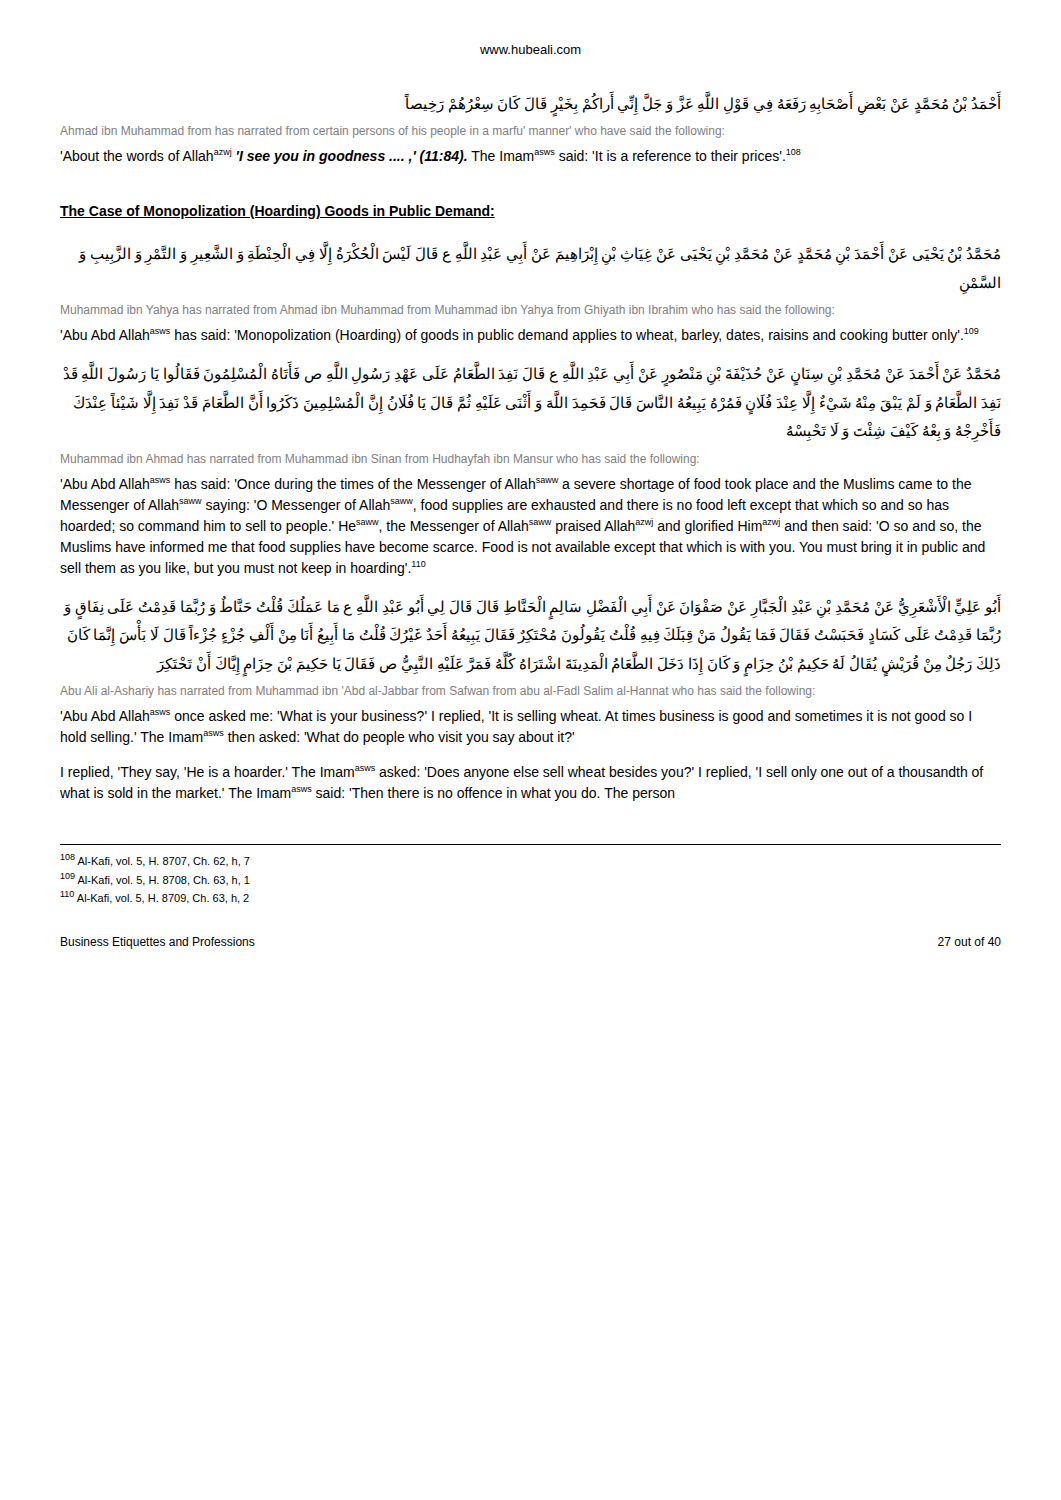www.hubeali.com
أَحْمَدُ بْنُ مُحَمَّدٍ عَنْ بَعْضِ أَصْحَابِهِ رَفَعَهُ فِي قَوْلِ اللَّهِ عَزَّ وَ جَلَّ إِنِّي أَراكُمْ بِخَيْرٍ قَالَ كَانَ سِعْرُهُمْ رَخِيصاً
Ahmad ibn Muhammad from has narrated from certain persons of his people in a marfu' manner' who have said the following:
'About the words of Allahazwj 'I see you in goodness .... ,' (11:84). The Imamasws said: 'It is a reference to their prices'.108
The Case of Monopolization (Hoarding) Goods in Public Demand:
مُحَمَّدُ بْنُ يَحْيَى عَنْ أَحْمَدَ بْنِ مُحَمَّدٍ عَنْ مُحَمَّدِ بْنِ يَحْيَى عَنْ غِيَاثِ بْنِ إِبْرَاهِيمَ عَنْ أَبِي عَبْدِ اللَّهِ ع قَالَ لَيْسَ الْحُكْرَةُ إِلَّا فِي الْحِنْطَةِ وَ الشَّعِيرِ وَ التَّمْرِ وَ الزَّبِيبِ وَ السَّمْنِ
Muhammad ibn Yahya has narrated from Ahmad ibn Muhammad from Muhammad ibn Yahya from Ghiyath ibn Ibrahim who has said the following:
'Abu Abd Allahasws has said: 'Monopolization (Hoarding) of goods in public demand applies to wheat, barley, dates, raisins and cooking butter only'.109
مُحَمَّدٌ عَنْ أَحْمَدَ عَنْ مُحَمَّدِ بْنِ سِنَانٍ عَنْ حُذَيْفَةَ بْنِ مَنْصُورٍ عَنْ أَبِي عَبْدِ اللَّهِ ع قَالَ نَفِدَ الطَّعَامُ عَلَى عَهْدِ رَسُولِ اللَّهِ ص فَأَتَاهُ الْمُسْلِمُونَ فَقَالُوا يَا رَسُولَ اللَّهِ قَدْ نَفِدَ الطَّعَامُ وَ لَمْ يَبْقَ مِنْهُ شَيْءٌ إِلَّا عِنْدَ فُلَانٍ فَمُرْهُ يَبِيعُهُ النَّاسَ قَالَ فَحَمِدَ اللَّهَ وَ أَثْنَى عَلَيْهِ ثُمَّ قَالَ يَا فُلَانُ إِنَّ الْمُسْلِمِينَ ذَكَرُوا أَنَّ الطَّعَامَ قَدْ نَفِدَ إِلَّا شَيْئاً عِنْدَكَ فَأَخْرِجْهُ وَ بِعْهُ كَيْفَ شِئْتَ وَ لَا تَحْبِسْهُ
Muhammad ibn Ahmad has narrated from Muhammad ibn Sinan from Hudhayfah ibn Mansur who has said the following:
'Abu Abd Allahasws has said: 'Once during the times of the Messenger of Allahsaww a severe shortage of food took place and the Muslims came to the Messenger of Allahsaww saying: 'O Messenger of Allahsaww, food supplies are exhausted and there is no food left except that which so and so has hoarded; so command him to sell to people.' Hesaww, the Messenger of Allahsaww praised Allahazwj and glorified Himazwj and then said: 'O so and so, the Muslims have informed me that food supplies have become scarce. Food is not available except that which is with you. You must bring it in public and sell them as you like, but you must not keep in hoarding'.110
أَبُو عَلِيٍّ الْأَشْعَرِيُّ عَنْ مُحَمَّدِ بْنِ عَبْدِ الْجَبَّارِ عَنْ صَفْوَانَ عَنْ أَبِي الْفَضْلِ سَالِمٍ الْحَنَّاطِ قَالَ قَالَ لِي أَبُو عَبْدِ اللَّهِ ع مَا عَمَلُكَ قُلْتُ حَنَّاطٌ وَ رُبَّمَا قَدِمْتُ عَلَى نِفَاقٍ وَ رُبَّمَا قَدِمْتُ عَلَى كَسَادٍ فَحَبَسْتُ فَقَالَ فَمَا يَقُولُ مَنْ قِبَلَكَ فِيهِ قُلْتُ يَقُولُونَ مُحْتَكِرٌ فَقَالَ يَبِيعُهُ أَحَدٌ غَيْرُكَ قُلْتُ مَا أَبِيعُ أَنَا مِنْ أَلْفِ جُزْءٍ جُزْءاً قَالَ لَا بَأْسَ إِنَّمَا كَانَ ذَلِكَ رَجُلٌ مِنْ قُرَيْشٍ يُقَالُ لَهُ حَكِيمُ بْنُ حِزَامٍ وَ كَانَ إِذَا دَخَلَ الطَّعَامُ الْمَدِينَةَ اشْتَرَاهُ كُلَّهُ فَمَرَّ عَلَيْهِ النَّبِيُّ ص فَقَالَ يَا حَكِيمَ بْنَ حِزَامٍ إِيَّاكَ أَنْ تَحْتَكِرَ
Abu Ali al-Ashariy has narrated from Muhammad ibn 'Abd al-Jabbar from Safwan from abu al-Fadl Salim al-Hannat who has said the following:
'Abu Abd Allahasws once asked me: 'What is your business?' I replied, 'It is selling wheat. At times business is good and sometimes it is not good so I hold selling.' The Imamasws then asked: 'What do people who visit you say about it?'
I replied, 'They say, 'He is a hoarder.' The Imamasws asked: 'Does anyone else sell wheat besides you?' I replied, 'I sell only one out of a thousandth of what is sold in the market.' The Imamasws said: 'Then there is no offence in what you do. The person
108 Al-Kafi, vol. 5, H. 8707, Ch. 62, h, 7
109 Al-Kafi, vol. 5, H. 8708, Ch. 63, h, 1
110 Al-Kafi, vol. 5, H. 8709, Ch. 63, h, 2
Business Etiquettes and Professions 27 out of 40